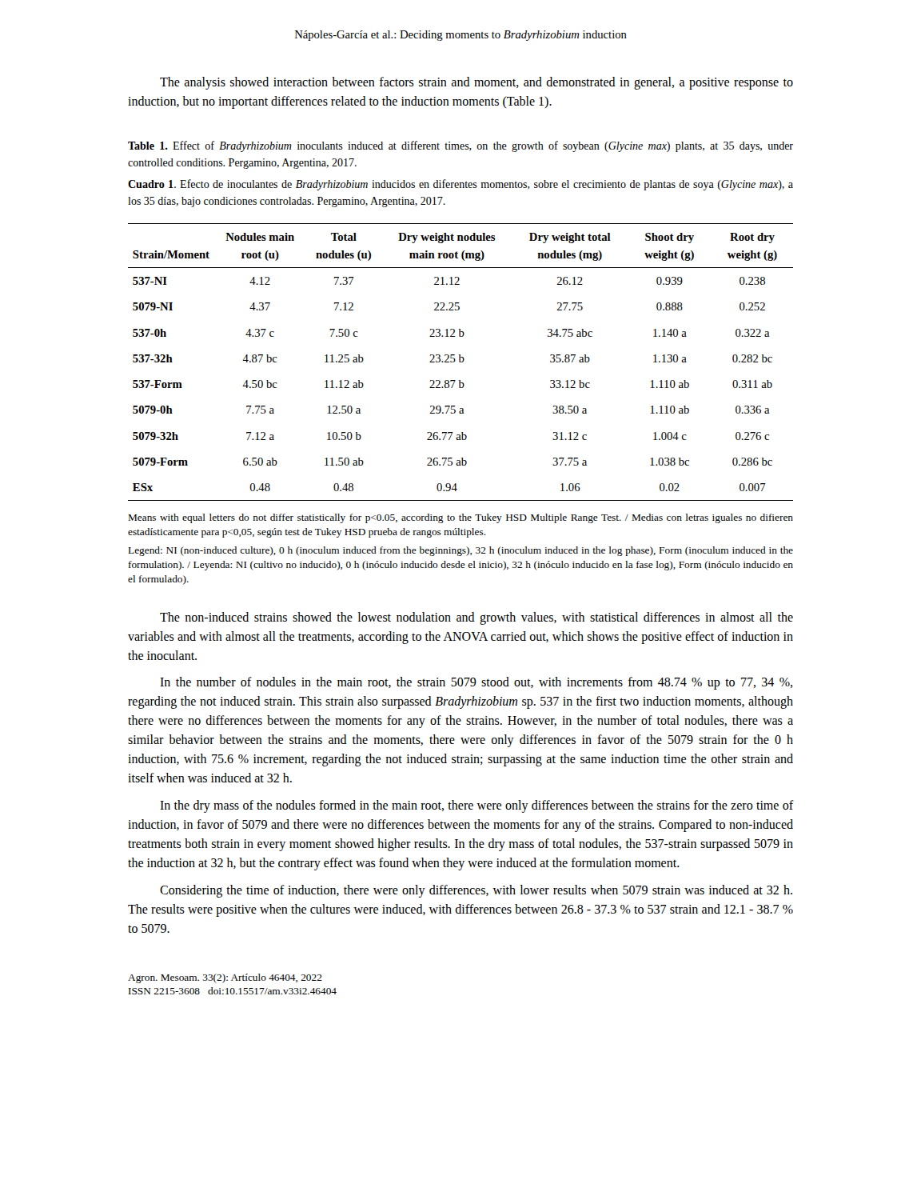Nápoles-García et al.: Deciding moments to Bradyrhizobium induction
The analysis showed interaction between factors strain and moment, and demonstrated in general, a positive response to induction, but no important differences related to the induction moments (Table 1).
Table 1. Effect of Bradyrhizobium inoculants induced at different times, on the growth of soybean (Glycine max) plants, at 35 days, under controlled conditions. Pergamino, Argentina, 2017.
Cuadro 1. Efecto de inoculantes de Bradyrhizobium inducidos en diferentes momentos, sobre el crecimiento de plantas de soya (Glycine max), a los 35 días, bajo condiciones controladas. Pergamino, Argentina, 2017.
| Strain/Moment | Nodules main root (u) | Total nodules (u) | Dry weight nodules main root (mg) | Dry weight total nodules (mg) | Shoot dry weight (g) | Root dry weight (g) |
| --- | --- | --- | --- | --- | --- | --- |
| 537-NI | 4.12 | 7.37 | 21.12 | 26.12 | 0.939 | 0.238 |
| 5079-NI | 4.37 | 7.12 | 22.25 | 27.75 | 0.888 | 0.252 |
| 537-0h | 4.37 c | 7.50 c | 23.12 b | 34.75 abc | 1.140 a | 0.322 a |
| 537-32h | 4.87 bc | 11.25 ab | 23.25 b | 35.87 ab | 1.130 a | 0.282 bc |
| 537-Form | 4.50 bc | 11.12 ab | 22.87 b | 33.12 bc | 1.110 ab | 0.311 ab |
| 5079-0h | 7.75 a | 12.50 a | 29.75 a | 38.50 a | 1.110 ab | 0.336 a |
| 5079-32h | 7.12 a | 10.50 b | 26.77 ab | 31.12 c | 1.004 c | 0.276 c |
| 5079-Form | 6.50 ab | 11.50 ab | 26.75 ab | 37.75 a | 1.038 bc | 0.286 bc |
| ESx | 0.48 | 0.48 | 0.94 | 1.06 | 0.02 | 0.007 |
Means with equal letters do not differ statistically for p<0.05, according to the Tukey HSD Multiple Range Test. / Medias con letras iguales no difieren estadísticamente para p<0,05, según test de Tukey HSD prueba de rangos múltiples.
Legend: NI (non-induced culture), 0 h (inoculum induced from the beginnings), 32 h (inoculum induced in the log phase), Form (inoculum induced in the formulation). / Leyenda: NI (cultivo no inducido), 0 h (inóculo inducido desde el inicio), 32 h (inóculo inducido en la fase log), Form (inóculo inducido en el formulado).
The non-induced strains showed the lowest nodulation and growth values, with statistical differences in almost all the variables and with almost all the treatments, according to the ANOVA carried out, which shows the positive effect of induction in the inoculant.
In the number of nodules in the main root, the strain 5079 stood out, with increments from 48.74 % up to 77, 34 %, regarding the not induced strain. This strain also surpassed Bradyrhizobium sp. 537 in the first two induction moments, although there were no differences between the moments for any of the strains. However, in the number of total nodules, there was a similar behavior between the strains and the moments, there were only differences in favor of the 5079 strain for the 0 h induction, with 75.6 % increment, regarding the not induced strain; surpassing at the same induction time the other strain and itself when was induced at 32 h.
In the dry mass of the nodules formed in the main root, there were only differences between the strains for the zero time of induction, in favor of 5079 and there were no differences between the moments for any of the strains. Compared to non-induced treatments both strain in every moment showed higher results. In the dry mass of total nodules, the 537-strain surpassed 5079 in the induction at 32 h, but the contrary effect was found when they were induced at the formulation moment.
Considering the time of induction, there were only differences, with lower results when 5079 strain was induced at 32 h. The results were positive when the cultures were induced, with differences between 26.8 - 37.3 % to 537 strain and 12.1 - 38.7 % to 5079.
Agron. Mesoam. 33(2): Artículo 46404, 2022
ISSN 2215-3608 doi:10.15517/am.v33i2.46404